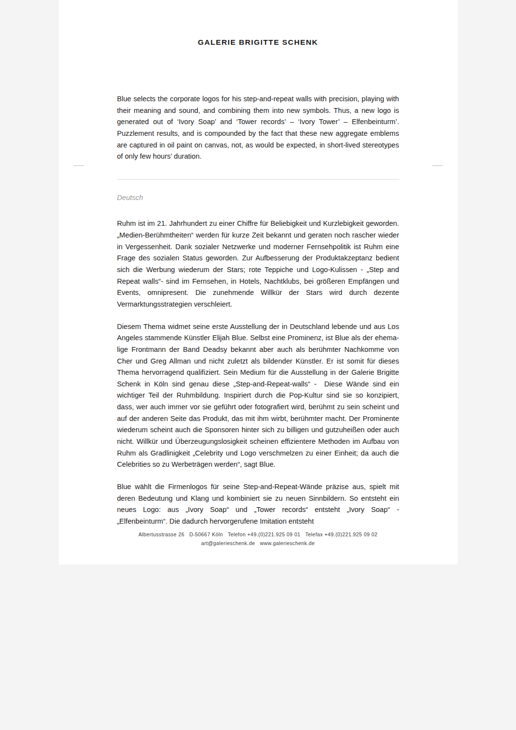GALERIE BRIGITTE SCHENK
Blue selects the corporate logos for his step-and-repeat walls with precision, playing with their meaning and sound, and combining them into new symbols. Thus, a new logo is generated out of ‘Ivory Soap’ and ‘Tower records’ – ‘Ivory Tower’ – Elfenbeinturm’. Puzzlement results, and is compounded by the fact that these new aggregate emblems are captured in oil paint on canvas, not, as would be expected, in short-lived stereotypes of only few hours’ duration.
Deutsch
Ruhm ist im 21. Jahrhundert zu einer Chiffre für Beliebigkeit und Kurzlebigkeit geworden. „Medien-Berühmtheiten“ werden für kurze Zeit bekannt und geraten noch rascher wieder in Vergessenheit. Dank sozialer Netzwerke und moderner Fernsehpolitik ist Ruhm eine Frage des sozialen Status geworden. Zur Aufbesserung der Produktakzeptanz bedient sich die Werbung wiederum der Stars; rote Teppiche und Logo-Kulissen - „Step and Repeat walls“- sind im Fernsehen, in Hotels, Nachtklubs, bei größeren Empfängen und Events, omnipresent. Die zunehmende Willkür der Stars wird durch dezente Vermarktungsstrategien verschleiert.
Diesem Thema widmet seine erste Ausstellung der in Deutschland lebende und aus Los Angeles stammende Künstler Elijah Blue. Selbst eine Prominenz, ist Blue als der ehemalige Frontmann der Band Deadsy bekannt aber auch als berühmter Nachkomme von Cher und Greg Allman und nicht zuletzt als bildender Künstler. Er ist somit für dieses Thema hervorragend qualifiziert. Sein Medium für die Ausstellung in der Galerie Brigitte Schenk in Köln sind genau diese „Step-and-Repeat-walls“ - Diese Wände sind ein wichtiger Teil der Ruhmbildung. Inspiriert durch die Pop-Kultur sind sie so konzipiert, dass, wer auch immer vor sie geführt oder fotografiert wird, berühmt zu sein scheint und auf der anderen Seite das Produkt, das mit ihm wirbt, berühmter macht. Der Prominente wiederum scheint auch die Sponsoren hinter sich zu billigen und gutzuheißen oder auch nicht. Willkür und Überzeugungslosigkeit scheinen effizientere Methoden im Aufbau von Ruhm als Gradlinigkeit „Celebrity und Logo verschmelzen zu einer Einheit; da auch die Celebrities so zu Werbeträgen werden“, sagt Blue.
Blue wählt die Firmenlogos für seine Step-and-Repeat-Wände präzise aus, spielt mit deren Bedeutung und Klang und kombiniert sie zu neuen Sinnbildern. So entsteht ein neues Logo: aus „Ivory Soap“ und „Tower records“ entsteht „Ivory Soap“ - „Elfenbeinturm“. Die dadurch hervorgerufene Imitation entsteht
Albertusstrasse 26 D-50667 Köln Telefon +49.(0)221.925 09 01 Telefax +49.(0)221.925 09 02
art@galerieschenk.de www.galerieschenk.de